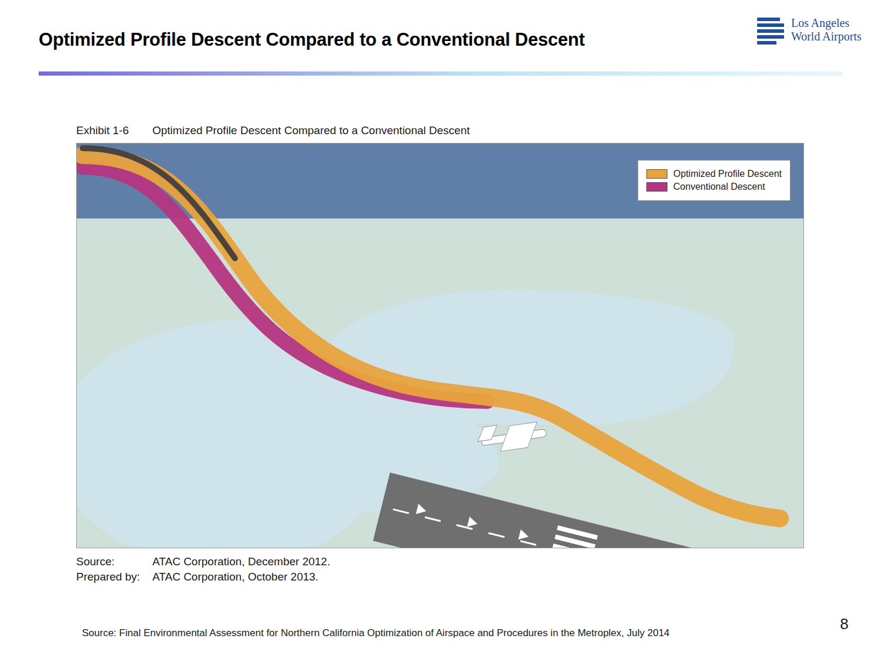Optimized Profile Descent Compared to a Conventional Descent
Los Angeles
World Airports
Exhibit 1-6 Optimized Profile Descent Compared to a Conventional Descent
Optimized Profile Descent
Conventional Descent
Source: ATAC Corporation, December 2012.
Prepared by: ATAC Corporation, October 2013.
Source: Final Environmental Assessment for Northern California Optimization of Airspace and Procedures in the Metroplex, July 2014
8